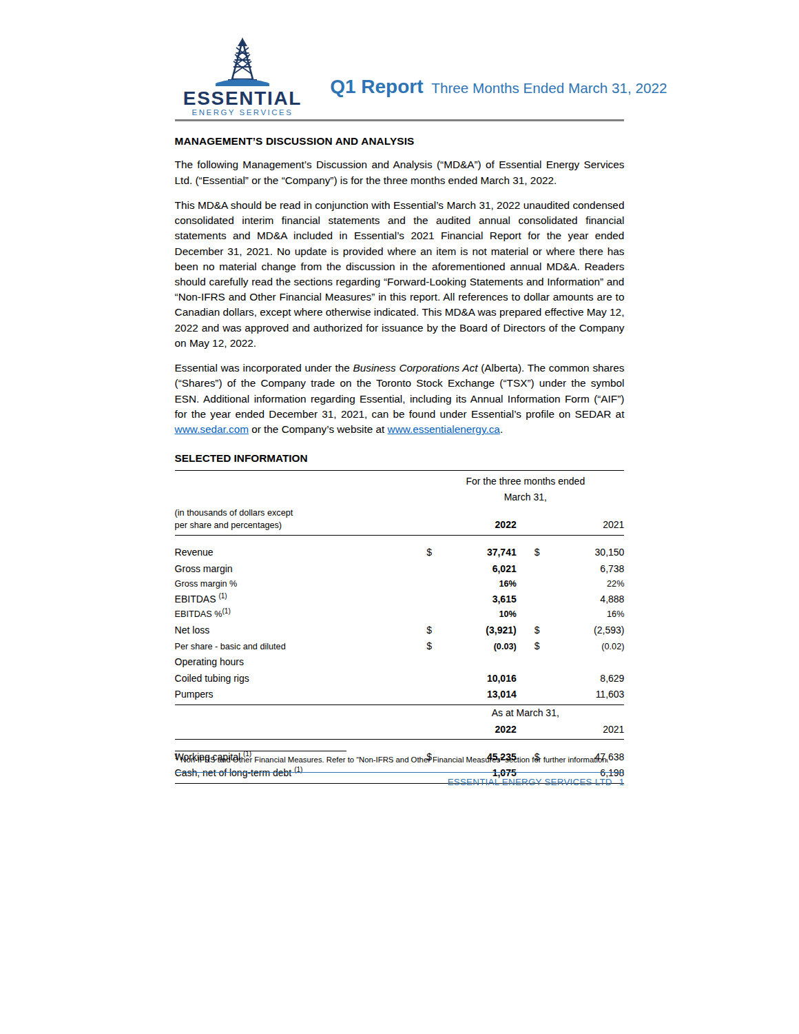ESSENTIAL
ENERGY SERVICES
Q1 Report Three Months Ended March 31, 2022
MANAGEMENT’S DISCUSSION AND ANALYSIS
The following Management’s Discussion and Analysis (“MD&A”) of Essential Energy Services Ltd. (“Essential” or the “Company”) is for the three months ended March 31, 2022.
This MD&A should be read in conjunction with Essential’s March 31, 2022 unaudited condensed consolidated interim financial statements and the audited annual consolidated financial statements and MD&A included in Essential’s 2021 Financial Report for the year ended December 31, 2021. No update is provided where an item is not material or where there has been no material change from the discussion in the aforementioned annual MD&A. Readers should carefully read the sections regarding “Forward-Looking Statements and Information” and “Non-IFRS and Other Financial Measures” in this report. All references to dollar amounts are to Canadian dollars, except where otherwise indicated. This MD&A was prepared effective May 12, 2022 and was approved and authorized for issuance by the Board of Directors of the Company on May 12, 2022.
Essential was incorporated under the Business Corporations Act (Alberta). The common shares (“Shares”) of the Company trade on the Toronto Stock Exchange (“TSX”) under the symbol ESN. Additional information regarding Essential, including its Annual Information Form (“AIF”) for the year ended December 31, 2021, can be found under Essential’s profile on SEDAR at www.sedar.com or the Company’s website at www.essentialenergy.ca.
SELECTED INFORMATION
| | For the three months ended |
| | March 31, |
| (in thousands of dollars except per share and percentages) | 2022 | | 2021 |
| Revenue | $ | 37,741 | | $ | 30,150 |
| Gross margin | | 6,021 | | | 6,738 |
| Gross margin % | | 16% | | | 22% |
| EBITDAS (1) | | 3,615 | | | 4,888 |
| EBITDAS % (1) | | 10% | | | 16% |
| Net loss | $ | (3,921) | | $ | (2,593) |
| Per share - basic and diluted | $ | (0.03) | | $ | (0.02) |
| Operating hours | | | | | |
| Coiled tubing rigs | | 10,016 | | | 8,629 |
| Pumpers | | 13,014 | | | 11,603 |
| | As at March 31, |
| | 2022 | | 2021 |
| Working capital (1) | $ | 45,235 | | $ | 47,638 |
| Cash, net of long-term debt (1) | | 1,075 | | | 6,198 |
1 Non-IFRS and Other Financial Measures. Refer to “Non-IFRS and Other Financial Measures” section for further information.
ESSENTIAL ENERGY SERVICES LTD1